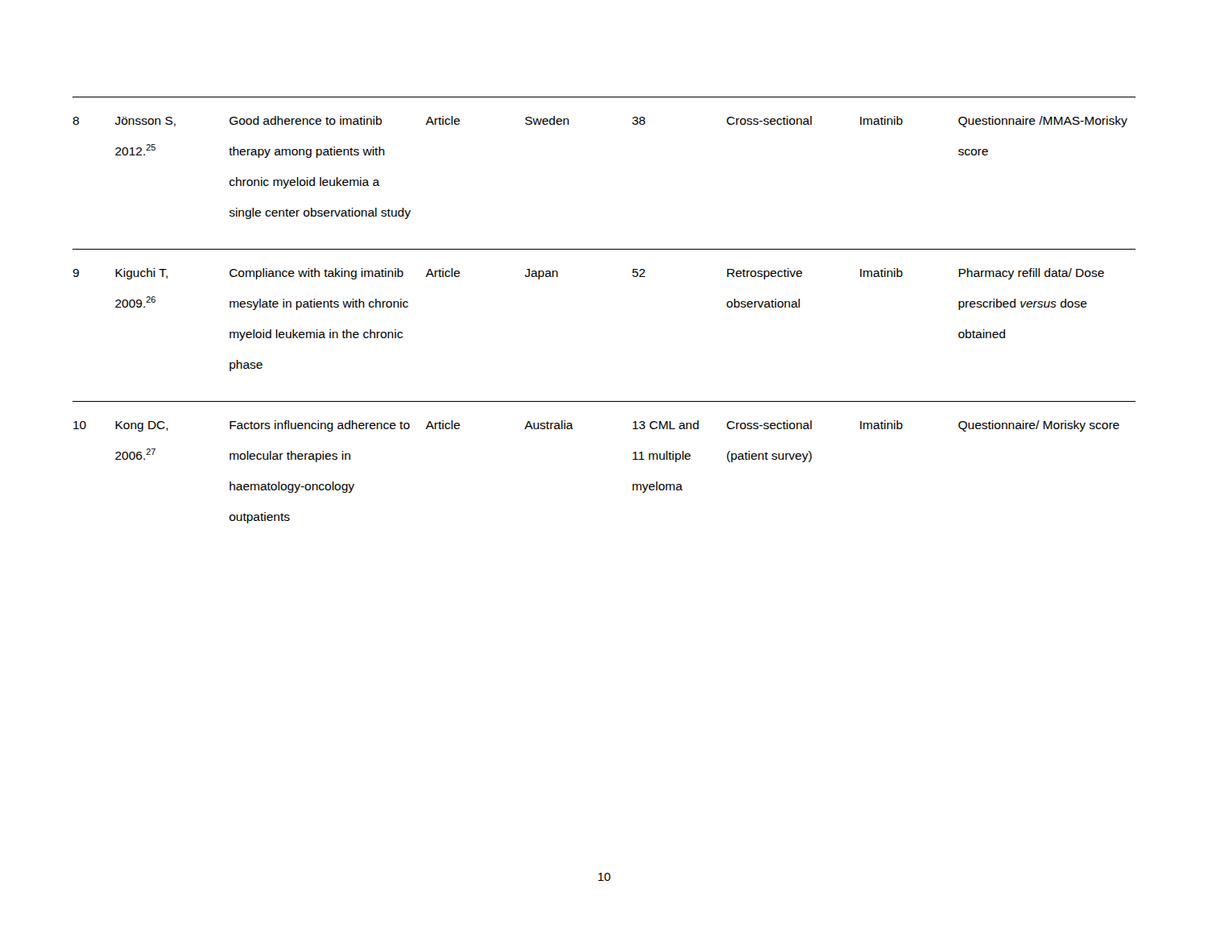| 8 | Jönsson S, 2012. 25 | Good adherence to imatinib therapy among patients with chronic myeloid leukemia a single center observational study | Article | Sweden | 38 | Cross-sectional | Imatinib | Questionnaire /MMAS-Morisky score |
| 9 | Kiguchi T, 2009. 26 | Compliance with taking imatinib mesylate in patients with chronic myeloid leukemia in the chronic phase | Article | Japan | 52 | Retrospective observational | Imatinib | Pharmacy refill data/ Dose prescribed versus dose obtained |
| 10 | Kong DC, 2006. 27 | Factors influencing adherence to molecular therapies in haematology-oncology outpatients | Article | Australia | 13 CML and 11 multiple myeloma | Cross-sectional (patient survey) | Imatinib | Questionnaire/ Morisky score |
10